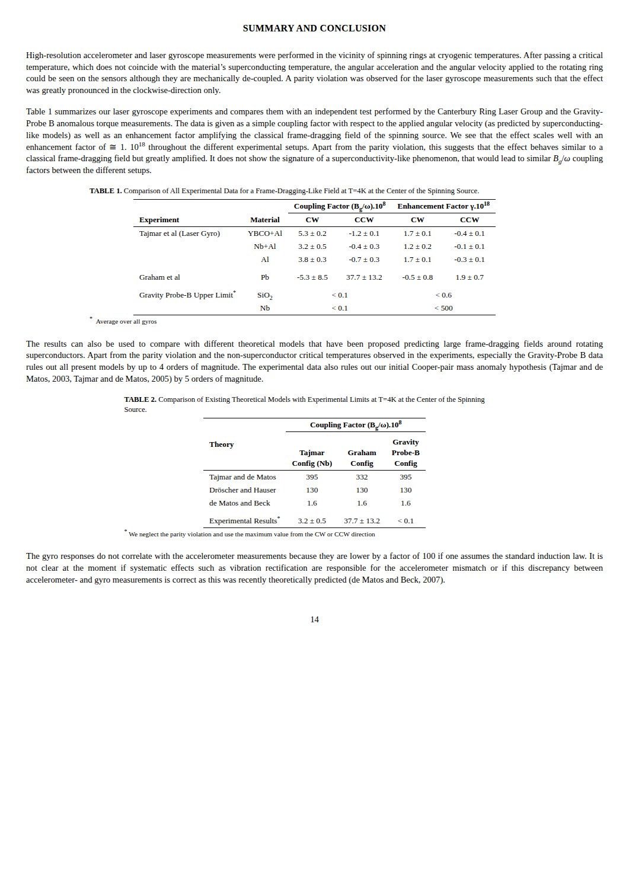SUMMARY AND CONCLUSION
High-resolution accelerometer and laser gyroscope measurements were performed in the vicinity of spinning rings at cryogenic temperatures. After passing a critical temperature, which does not coincide with the material’s superconducting temperature, the angular acceleration and the angular velocity applied to the rotating ring could be seen on the sensors although they are mechanically de-coupled. A parity violation was observed for the laser gyroscope measurements such that the effect was greatly pronounced in the clockwise-direction only.
Table 1 summarizes our laser gyroscope experiments and compares them with an independent test performed by the Canterbury Ring Laser Group and the Gravity-Probe B anomalous torque measurements. The data is given as a simple coupling factor with respect to the applied angular velocity (as predicted by superconducting-like models) as well as an enhancement factor amplifying the classical frame-dragging field of the spinning source. We see that the effect scales well with an enhancement factor of ≅ 1. 1018 throughout the different experimental setups. Apart from the parity violation, this suggests that the effect behaves similar to a classical frame-dragging field but greatly amplified. It does not show the signature of a superconductivity-like phenomenon, that would lead to similar Bg/ω coupling factors between the different setups.
TABLE 1. Comparison of All Experimental Data for a Frame-Dragging-Like Field at T=4K at the Center of the Spinning Source.
| Experiment | Material | Coupling Factor (B g /ω).10 8 | Enhancement Factor γ.10 18 |
| --- | --- | --- | --- |
| CW | CCW | CW | CCW |
| Tajmar et al (Laser Gyro) | YBCO+Al | 5.3 ± 0.2 | -1.2 ± 0.1 | 1.7 ± 0.1 | -0.4 ± 0.1 |
| | Nb+Al | 3.2 ± 0.5 | -0.4 ± 0.3 | 1.2 ± 0.2 | -0.1 ± 0.1 |
| | Al | 3.8 ± 0.3 | -0.7 ± 0.3 | 1.7 ± 0.1 | -0.3 ± 0.1 |
| Graham et al | Pb | -5.3 ± 8.5 | 37.7 ± 13.2 | -0.5 ± 0.8 | 1.9 ± 0.7 |
| Gravity Probe-B Upper Limit * | SiO 2 | < 0.1 | < 0.6 |
| | Nb | < 0.1 | < 500 |
* Average over all gyros
The results can also be used to compare with different theoretical models that have been proposed predicting large frame-dragging fields around rotating superconductors. Apart from the parity violation and the non-superconductor critical temperatures observed in the experiments, especially the Gravity-Probe B data rules out all present models by up to 4 orders of magnitude. The experimental data also rules out our initial Cooper-pair mass anomaly hypothesis (Tajmar and de Matos, 2003, Tajmar and de Matos, 2005) by 5 orders of magnitude.
TABLE 2. Comparison of Existing Theoretical Models with Experimental Limits at T=4K at the Center of the Spinning Source.
| Theory | Coupling Factor (B g /ω).10 8 |
| --- | --- |
| Tajmar Config (Nb) | Graham Config | Gravity Probe-B Config |
| Tajmar and de Matos | 395 | 332 | 395 |
| Dröscher and Hauser | 130 | 130 | 130 |
| de Matos and Beck | 1.6 | 1.6 | 1.6 |
| Experimental Results * | 3.2 ± 0.5 | 37.7 ± 13.2 | < 0.1 |
* We neglect the parity violation and use the maximum value from the CW or CCW direction
The gyro responses do not correlate with the accelerometer measurements because they are lower by a factor of 100 if one assumes the standard induction law. It is not clear at the moment if systematic effects such as vibration rectification are responsible for the accelerometer mismatch or if this discrepancy between accelerometer- and gyro measurements is correct as this was recently theoretically predicted (de Matos and Beck, 2007).
14